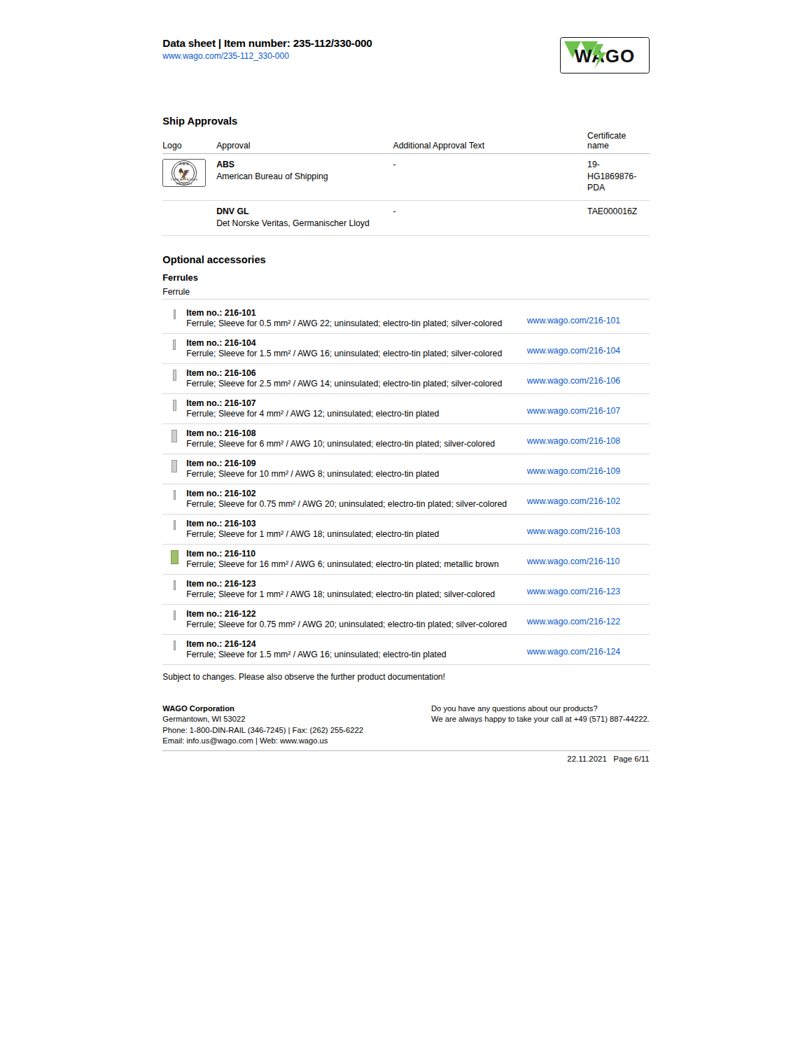Data sheet | Item number: 235-112/330-000
www.wago.com/235-112_330-000
WAGO
Ship Approvals
| Logo | Approval | Additional Approval Text | Certificate name |
| --- | --- | --- | --- |
| ABS 🦅 TYPE APPROVED PRODUCT | ABS American Bureau of Shipping | - | 19- HG1869876- PDA |
| | DNV GL Det Norske Veritas, Germanischer Lloyd | - | TAE000016Z |
Optional accessories
Ferrules
Ferrule
Item no.: 216-101
Ferrule; Sleeve for 0.5 mm² / AWG 22; uninsulated; electro-tin plated; silver-colored
www.wago.com/216-101
Item no.: 216-104
Ferrule; Sleeve for 1.5 mm² / AWG 16; uninsulated; electro-tin plated; silver-colored
www.wago.com/216-104
Item no.: 216-106
Ferrule; Sleeve for 2.5 mm² / AWG 14; uninsulated; electro-tin plated; silver-colored
www.wago.com/216-106
Item no.: 216-107
Ferrule; Sleeve for 4 mm² / AWG 12; uninsulated; electro-tin plated
www.wago.com/216-107
Item no.: 216-108
Ferrule; Sleeve for 6 mm² / AWG 10; uninsulated; electro-tin plated; silver-colored
www.wago.com/216-108
Item no.: 216-109
Ferrule; Sleeve for 10 mm² / AWG 8; uninsulated; electro-tin plated
www.wago.com/216-109
Item no.: 216-102
Ferrule; Sleeve for 0.75 mm² / AWG 20; uninsulated; electro-tin plated; silver-colored
www.wago.com/216-102
Item no.: 216-103
Ferrule; Sleeve for 1 mm² / AWG 18; uninsulated; electro-tin plated
www.wago.com/216-103
Item no.: 216-110
Ferrule; Sleeve for 16 mm² / AWG 6; uninsulated; electro-tin plated; metallic brown
www.wago.com/216-110
Item no.: 216-123
Ferrule; Sleeve for 1 mm² / AWG 18; uninsulated; electro-tin plated; silver-colored
www.wago.com/216-123
Item no.: 216-122
Ferrule; Sleeve for 0.75 mm² / AWG 20; uninsulated; electro-tin plated; silver-colored
www.wago.com/216-122
Item no.: 216-124
Ferrule; Sleeve for 1.5 mm² / AWG 16; uninsulated; electro-tin plated
www.wago.com/216-124
Subject to changes. Please also observe the further product documentation!
WAGO Corporation
Germantown, WI 53022
Phone: 1-800-DIN-RAIL (346-7245) | Fax: (262) 255-6222
Email: info.us@wago.com | Web: www.wago.us
Do you have any questions about our products?
We are always happy to take your call at +49 (571) 887-44222.
22.11.2021 Page 6/11